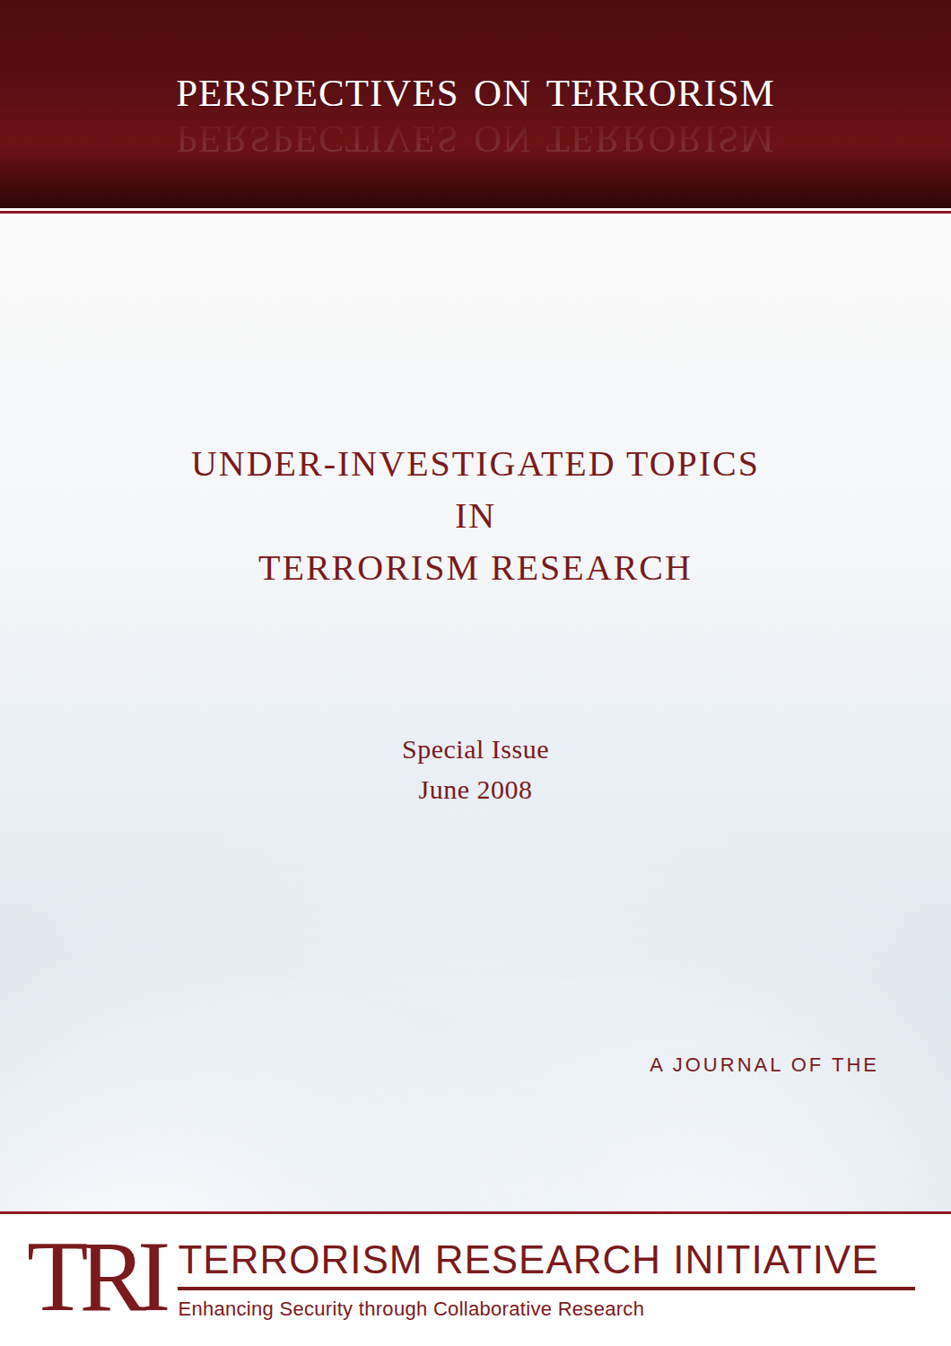Perspectives on Terrorism
Perspectives on Terrorism
Under-Investigated Topics
in
Terrorism Research
Special Issue
June 2008
A Journal of the
TRI
Terrorism Research Initiative
Enhancing Security through Collaborative Research